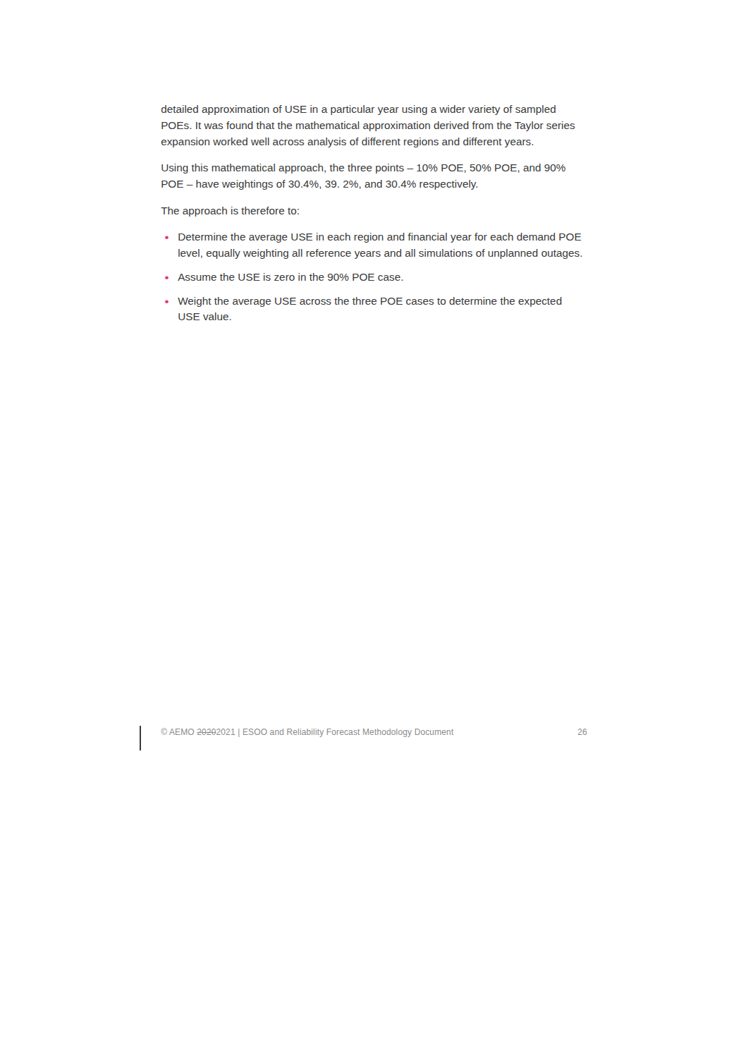detailed approximation of USE in a particular year using a wider variety of sampled POEs. It was found that the mathematical approximation derived from the Taylor series expansion worked well across analysis of different regions and different years.
Using this mathematical approach, the three points – 10% POE, 50% POE, and 90% POE – have weightings of 30.4%, 39. 2%, and 30.4% respectively.
The approach is therefore to:
Determine the average USE in each region and financial year for each demand POE level, equally weighting all reference years and all simulations of unplanned outages.
Assume the USE is zero in the 90% POE case.
Weight the average USE across the three POE cases to determine the expected USE value.
© AEMO 20202021 | ESOO and Reliability Forecast Methodology Document
26